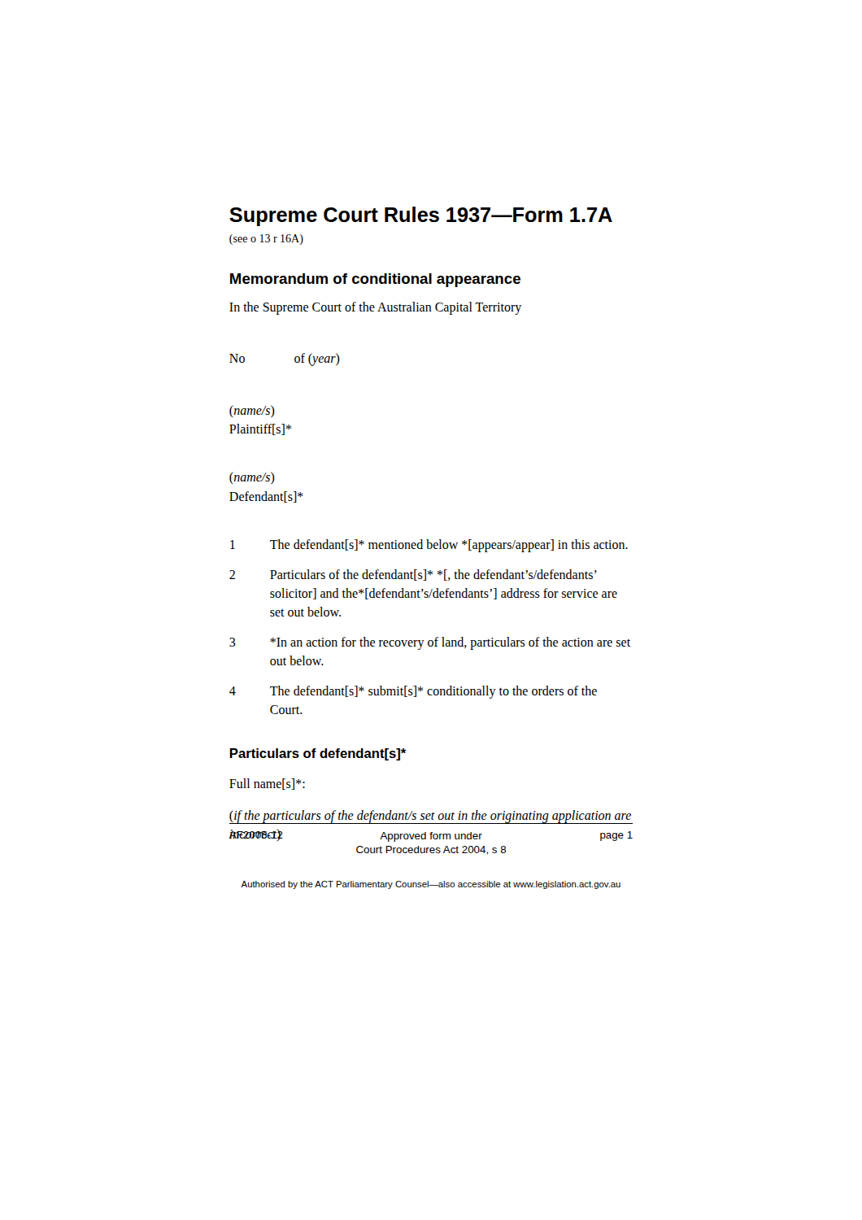Supreme Court Rules 1937—Form 1.7A
(see o 13 r 16A)
Memorandum of conditional appearance
In the Supreme Court of the Australian Capital Territory
No of (year)
(name/s)
Plaintiff[s]*
(name/s)
Defendant[s]*
1 The defendant[s]* mentioned below *[appears/appear] in this action.
2 Particulars of the defendant[s]* *[, the defendant’s/defendants’ solicitor] and the*[defendant’s/defendants’] address for service are set out below.
3*In an action for the recovery of land, particulars of the action are set out below.
4 The defendant[s]* submit[s]* conditionally to the orders of the Court.
Particulars of defendant[s]*
Full name[s]*:
(if the particulars of the defendant/s set out in the originating application are incorrect)
AF2005-12
Approved form under
Court Procedures Act 2004, s 8
page 1
Authorised by the ACT Parliamentary Counsel—also accessible at www.legislation.act.gov.au